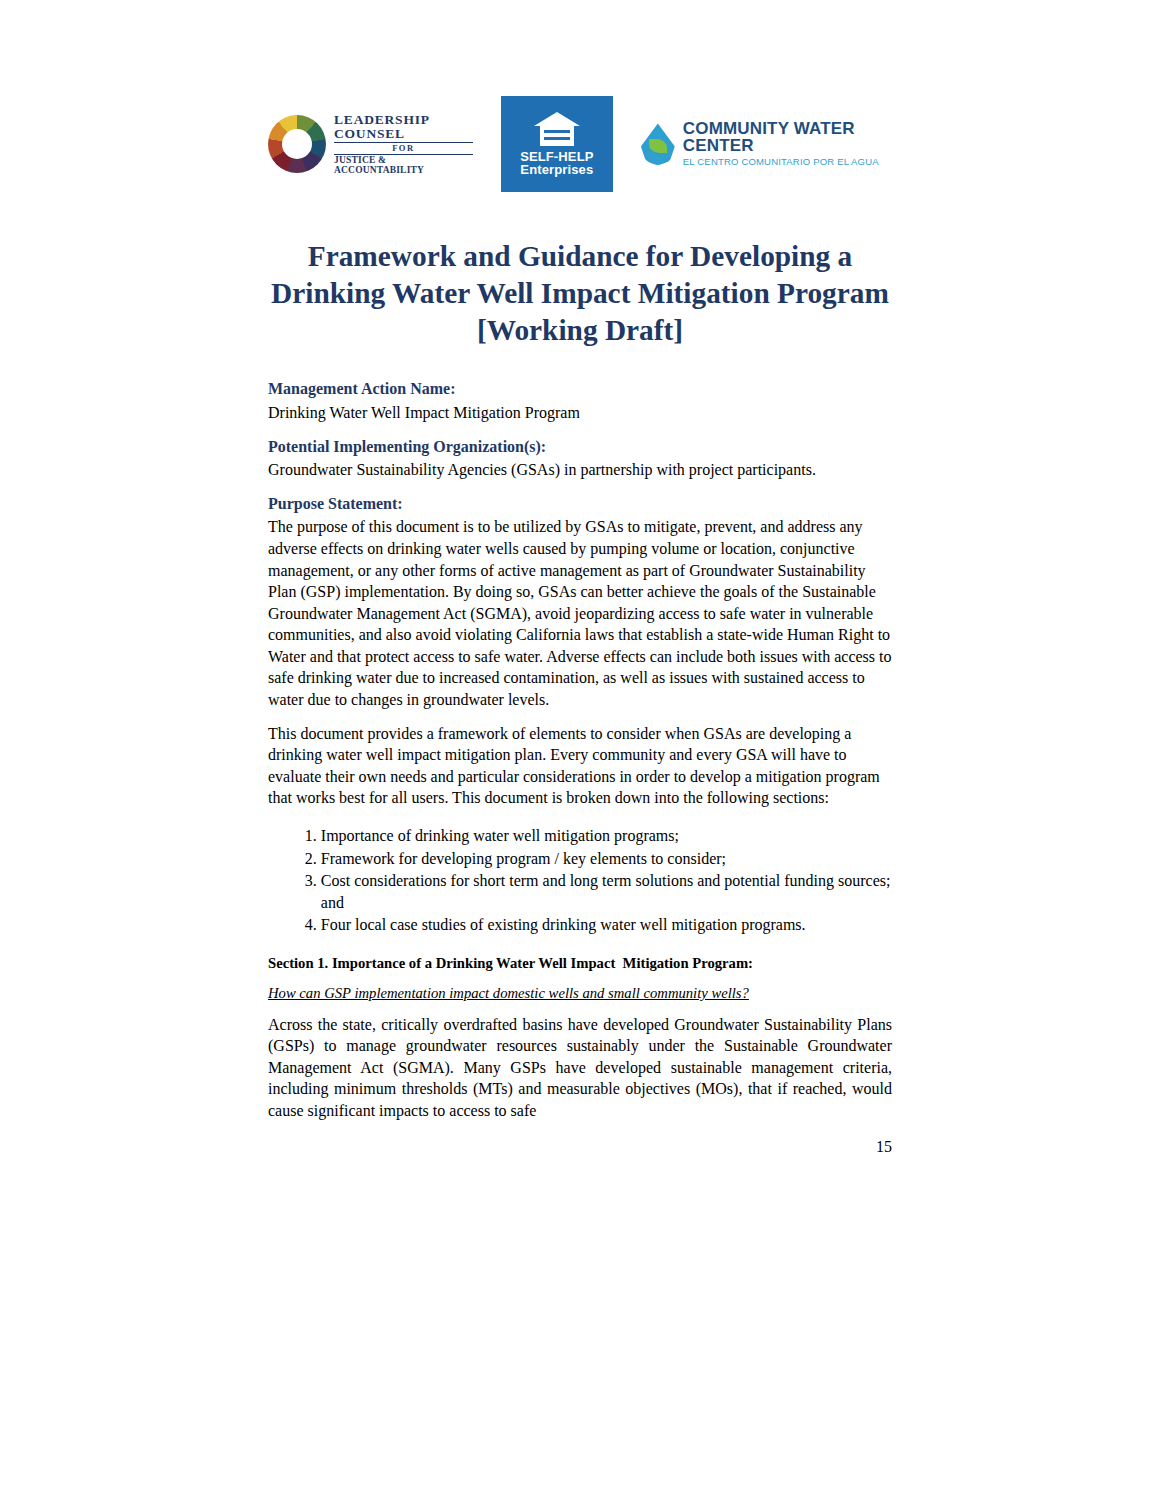LEADERSHIP COUNSEL
FOR
JUSTICE & ACCOUNTABILITY
SELF-HELP
Enterprises
COMMUNITY WATER CENTER
EL CENTRO COMUNITARIO POR EL AGUA
Framework and Guidance for Developing a
Drinking Water Well Impact Mitigation Program
[Working Draft]
Management Action Name:
Drinking Water Well Impact Mitigation Program
Potential Implementing Organization(s):
Groundwater Sustainability Agencies (GSAs) in partnership with project participants.
Purpose Statement:
The purpose of this document is to be utilized by GSAs to mitigate, prevent, and address any adverse effects on drinking water wells caused by pumping volume or location, conjunctive management, or any other forms of active management as part of Groundwater Sustainability Plan (GSP) implementation. By doing so, GSAs can better achieve the goals of the Sustainable Groundwater Management Act (SGMA), avoid jeopardizing access to safe water in vulnerable communities, and also avoid violating California laws that establish a state-wide Human Right to Water and that protect access to safe water. Adverse effects can include both issues with access to safe drinking water due to increased contamination, as well as issues with sustained access to water due to changes in groundwater levels.
This document provides a framework of elements to consider when GSAs are developing a drinking water well impact mitigation plan. Every community and every GSA will have to evaluate their own needs and particular considerations in order to develop a mitigation program that works best for all users. This document is broken down into the following sections:
Importance of drinking water well mitigation programs;
Framework for developing program / key elements to consider;
Cost considerations for short term and long term solutions and potential funding sources; and
Four local case studies of existing drinking water well mitigation programs.
Section 1. Importance of a Drinking Water Well Impact Mitigation Program:
How can GSP implementation impact domestic wells and small community wells?
Across the state, critically overdrafted basins have developed Groundwater Sustainability Plans (GSPs) to manage groundwater resources sustainably under the Sustainable Groundwater Management Act (SGMA). Many GSPs have developed sustainable management criteria, including minimum thresholds (MTs) and measurable objectives (MOs), that if reached, would cause significant impacts to access to safe
15